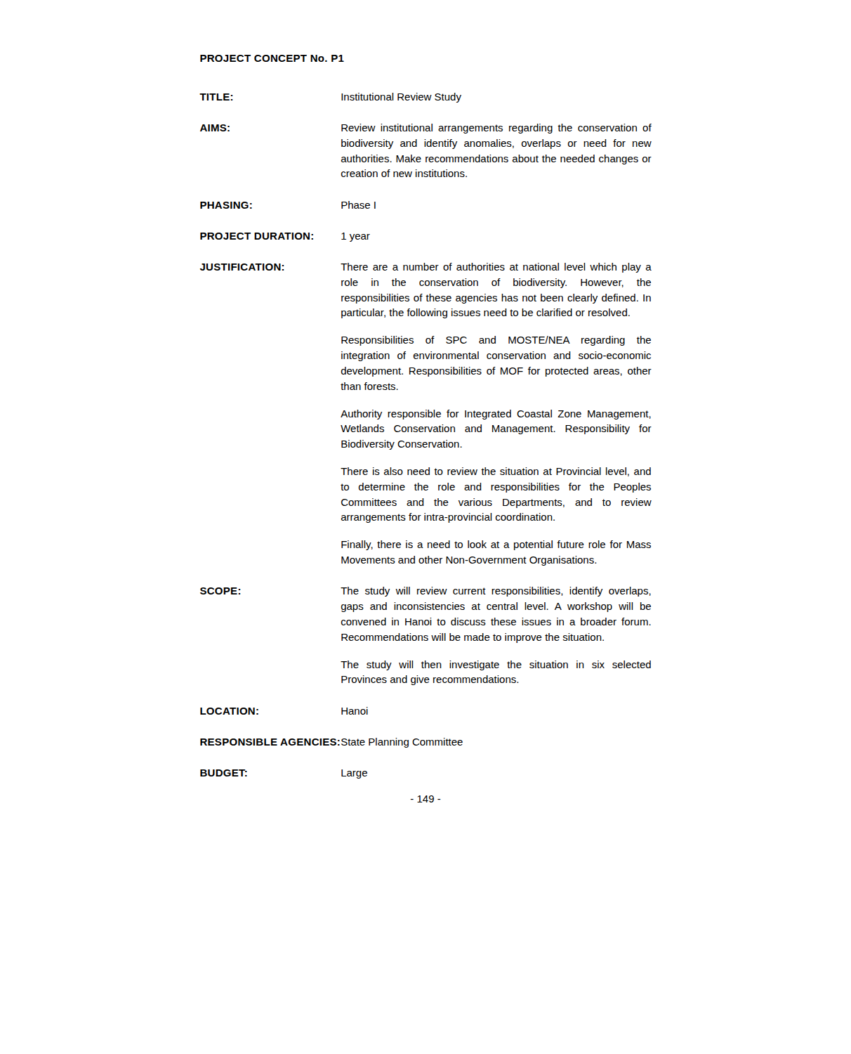PROJECT CONCEPT No. P1
| TITLE: | Institutional Review Study |
| AIMS: | Review institutional arrangements regarding the conservation of biodiversity and identify anomalies, overlaps or need for new authorities. Make recommendations about the needed changes or creation of new institutions. |
| PHASING: | Phase I |
| PROJECT DURATION: | 1 year |
| JUSTIFICATION: | There are a number of authorities at national level which play a role in the conservation of biodiversity. However, the responsibilities of these agencies has not been clearly defined. In particular, the following issues need to be clarified or resolved. Responsibilities of SPC and MOSTE/NEA regarding the integration of environmental conservation and socio-economic development. Responsibilities of MOF for protected areas, other than forests. Authority responsible for Integrated Coastal Zone Management, Wetlands Conservation and Management. Responsibility for Biodiversity Conservation. There is also need to review the situation at Provincial level, and to determine the role and responsibilities for the Peoples Committees and the various Departments, and to review arrangements for intra-provincial coordination. Finally, there is a need to look at a potential future role for Mass Movements and other Non-Government Organisations. |
| SCOPE: | The study will review current responsibilities, identify overlaps, gaps and inconsistencies at central level. A workshop will be convened in Hanoi to discuss these issues in a broader forum. Recommendations will be made to improve the situation. The study will then investigate the situation in six selected Provinces and give recommendations. |
| LOCATION: | Hanoi |
| RESPONSIBLE AGENCIES: | State Planning Committee |
| BUDGET: | Large |
- 149 -